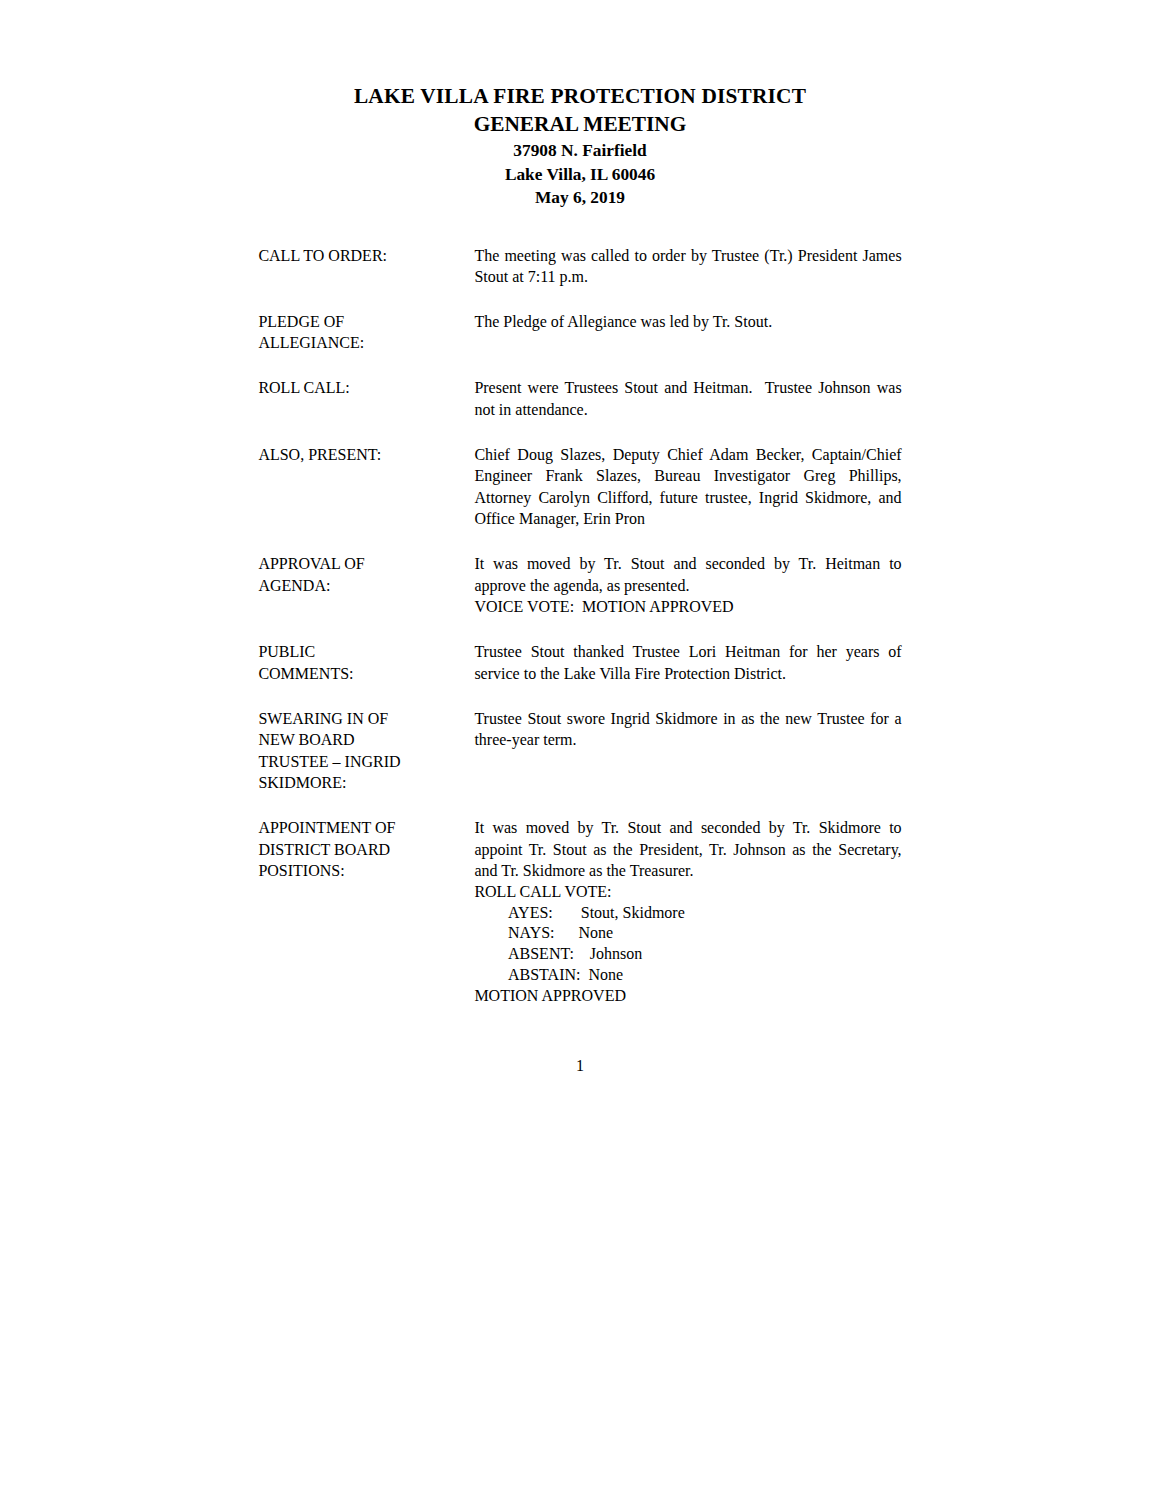LAKE VILLA FIRE PROTECTION DISTRICT
GENERAL MEETING
37908 N. Fairfield
Lake Villa, IL 60046
May 6, 2019
| Call to Order: | The meeting was called to order by Trustee (Tr.) President James Stout at 7:11 p.m. |
| Pledge of Allegiance: | The Pledge of Allegiance was led by Tr. Stout. |
| Roll Call: | Present were Trustees Stout and Heitman. Trustee Johnson was not in attendance. |
| Also, Present: | Chief Doug Slazes, Deputy Chief Adam Becker, Captain/Chief Engineer Frank Slazes, Bureau Investigator Greg Phillips, Attorney Carolyn Clifford, future trustee, Ingrid Skidmore, and Office Manager, Erin Pron |
| Approval of Agenda: | It was moved by Tr. Stout and seconded by Tr. Heitman to approve the agenda, as presented. VOICE VOTE: MOTION APPROVED |
| Public Comments: | Trustee Stout thanked Trustee Lori Heitman for her years of service to the Lake Villa Fire Protection District. |
| Swearing in of New Board Trustee – Ingrid Skidmore: | Trustee Stout swore Ingrid Skidmore in as the new Trustee for a three-year term. |
| Appointment of District Board Positions: | It was moved by Tr. Stout and seconded by Tr. Skidmore to appoint Tr. Stout as the President, Tr. Johnson as the Secretary, and Tr. Skidmore as the Treasurer. ROLL CALL VOTE: AYES: Stout, Skidmore NAYS: None ABSENT: Johnson ABSTAIN: None MOTION APPROVED |
1